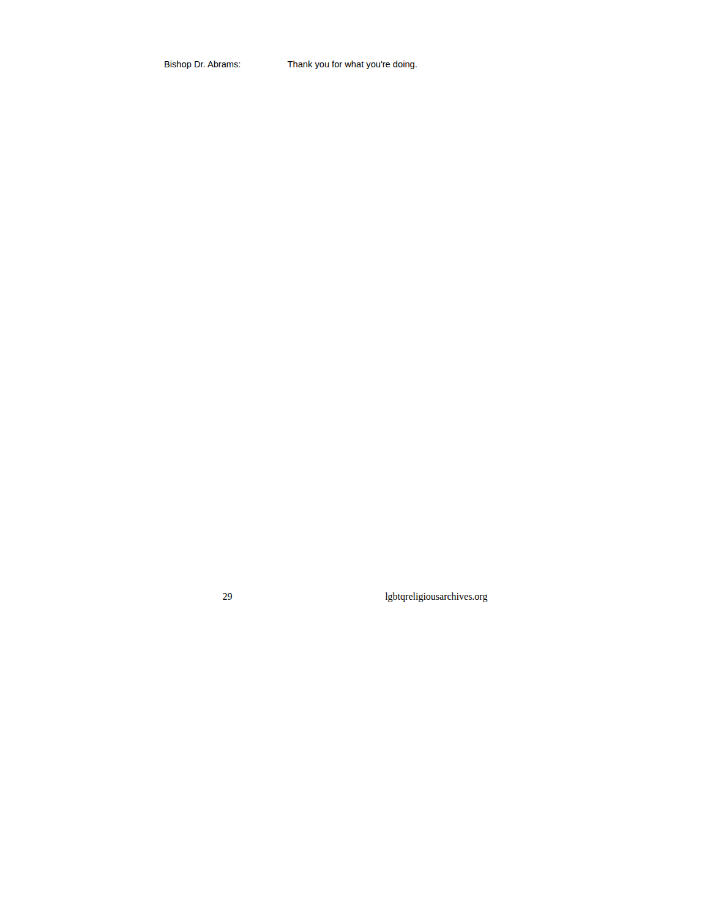Bishop Dr. Abrams:
Thank you for what you're doing.
29 lgbtqreligiousarchives.org